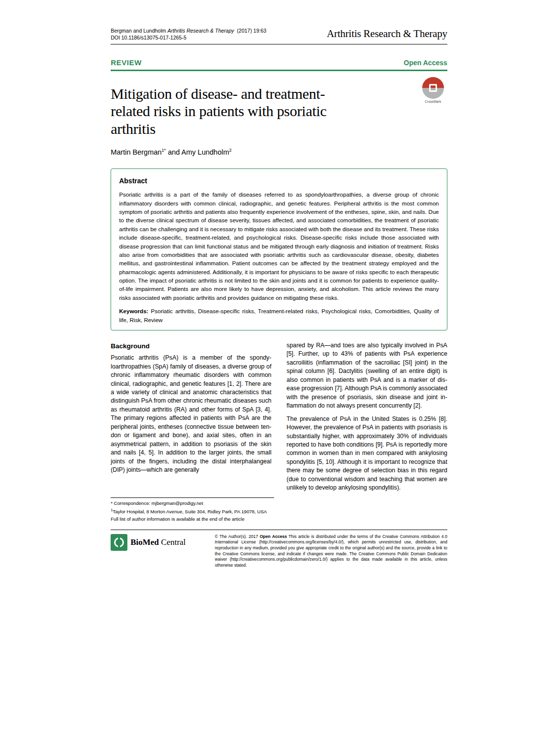Bergman and Lundholm Arthritis Research & Therapy (2017) 19:63
DOI 10.1186/s13075-017-1265-5
Arthritis Research & Therapy
REVIEW
Open Access
CrossMark
Mitigation of disease- and treatment-
related risks in patients with psoriatic
arthritis
Martin Bergman1* and Amy Lundholm2
Abstract
Psoriatic arthritis is a part of the family of diseases referred to as spondyloarthropathies, a diverse group of chronic inflammatory disorders with common clinical, radiographic, and genetic features. Peripheral arthritis is the most common symptom of psoriatic arthritis and patients also frequently experience involvement of the entheses, spine, skin, and nails. Due to the diverse clinical spectrum of disease severity, tissues affected, and associated comorbidities, the treatment of psoriatic arthritis can be challenging and it is necessary to mitigate risks associated with both the disease and its treatment. These risks include disease-specific, treatment-related, and psychological risks. Disease-specific risks include those associated with disease progression that can limit functional status and be mitigated through early diagnosis and initiation of treatment. Risks also arise from comorbidities that are associated with psoriatic arthritis such as cardiovascular disease, obesity, diabetes mellitus, and gastrointestinal inflammation. Patient outcomes can be affected by the treatment strategy employed and the pharmacologic agents administered. Additionally, it is important for physicians to be aware of risks specific to each therapeutic option. The impact of psoriatic arthritis is not limited to the skin and joints and it is common for patients to experience quality-of-life impairment. Patients are also more likely to have depression, anxiety, and alcoholism. This article reviews the many risks associated with psoriatic arthritis and provides guidance on mitigating these risks.
Keywords: Psoriatic arthritis, Disease-specific risks, Treatment-related risks, Psychological risks, Comorbidities, Quality of life, Risk, Review
Background
Psoriatic arthritis (PsA) is a member of the spondyloarthropathies (SpA) family of diseases, a diverse group of chronic inflammatory rheumatic disorders with common clinical, radiographic, and genetic features [1, 2]. There are a wide variety of clinical and anatomic characteristics that distinguish PsA from other chronic rheumatic diseases such as rheumatoid arthritis (RA) and other forms of SpA [3, 4]. The primary regions affected in patients with PsA are the peripheral joints, entheses (connective tissue between tendon or ligament and bone), and axial sites, often in an asymmetrical pattern, in addition to psoriasis of the skin and nails [4, 5]. In addition to the larger joints, the small joints of the fingers, including the distal interphalangeal (DIP) joints—which are generally
spared by RA—and toes are also typically involved in PsA [5]. Further, up to 43% of patients with PsA experience sacroiliitis (inflammation of the sacroiliac [SI] joint) in the spinal column [6]. Dactylitis (swelling of an entire digit) is also common in patients with PsA and is a marker of disease progression [7]. Although PsA is commonly associated with the presence of psoriasis, skin disease and joint inflammation do not always present concurrently [2].
The prevalence of PsA in the United States is 0.25% [8]. However, the prevalence of PsA in patients with psoriasis is substantially higher, with approximately 30% of individuals reported to have both conditions [9]. PsA is reportedly more common in women than in men compared with ankylosing spondylitis [5, 10]. Although it is important to recognize that there may be some degree of selection bias in this regard (due to conventional wisdom and teaching that women are unlikely to develop ankylosing spondylitis).
* Correspondence: mjbergman@prodigy.net
1Taylor Hospital, 8 Morton Avenue, Suite 304, Ridley Park, PA 19078, USA
Full list of author information is available at the end of the article
BioMed Central
© The Author(s). 2017 Open Access This article is distributed under the terms of the Creative Commons Attribution 4.0 International License (http://creativecommons.org/licenses/by/4.0/), which permits unrestricted use, distribution, and reproduction in any medium, provided you give appropriate credit to the original author(s) and the source, provide a link to the Creative Commons license, and indicate if changes were made. The Creative Commons Public Domain Dedication waiver (http://creativecommons.org/publicdomain/zero/1.0/) applies to the data made available in this article, unless otherwise stated.